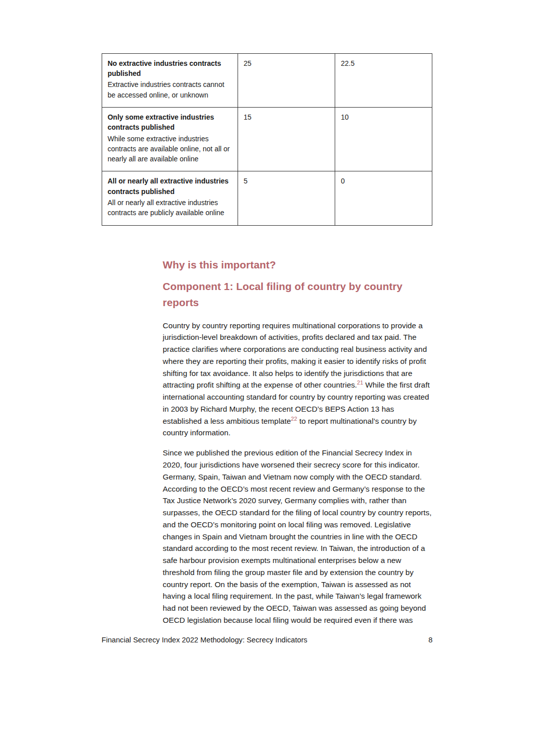| No extractive industries contracts published Extractive industries contracts cannot be accessed online, or unknown | 25 | 22.5 |
| Only some extractive industries contracts published While some extractive industries contracts are available online, not all or nearly all are available online | 15 | 10 |
| All or nearly all extractive industries contracts published All or nearly all extractive industries contracts are publicly available online | 5 | 0 |
Why is this important?
Component 1: Local filing of country by country reports
Country by country reporting requires multinational corporations to provide a jurisdiction-level breakdown of activities, profits declared and tax paid. The practice clarifies where corporations are conducting real business activity and where they are reporting their profits, making it easier to identify risks of profit shifting for tax avoidance. It also helps to identify the jurisdictions that are attracting profit shifting at the expense of other countries.21 While the first draft international accounting standard for country by country reporting was created in 2003 by Richard Murphy, the recent OECD’s BEPS Action 13 has established a less ambitious template22 to report multinational’s country by country information.
Since we published the previous edition of the Financial Secrecy Index in 2020, four jurisdictions have worsened their secrecy score for this indicator. Germany, Spain, Taiwan and Vietnam now comply with the OECD standard. According to the OECD’s most recent review and Germany’s response to the Tax Justice Network’s 2020 survey, Germany complies with, rather than surpasses, the OECD standard for the filing of local country by country reports, and the OECD’s monitoring point on local filing was removed. Legislative changes in Spain and Vietnam brought the countries in line with the OECD standard according to the most recent review. In Taiwan, the introduction of a safe harbour provision exempts multinational enterprises below a new threshold from filing the group master file and by extension the country by country report. On the basis of the exemption, Taiwan is assessed as not having a local filing requirement. In the past, while Taiwan’s legal framework had not been reviewed by the OECD, Taiwan was assessed as going beyond OECD legislation because local filing would be required even if there was
Financial Secrecy Index 2022 Methodology: Secrecy Indicators 8